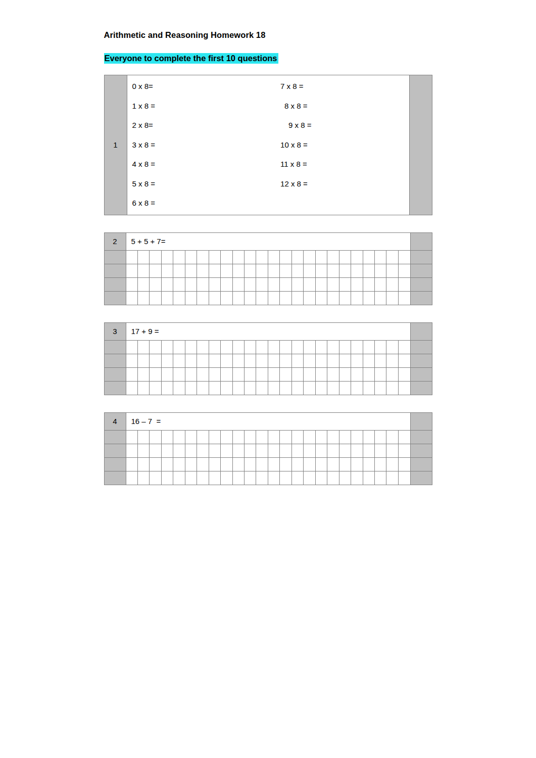Arithmetic and Reasoning Homework 18
Everyone to complete the first 10 questions
| 1 | 0 x 8= 1 x 8 = 2 x 8= 3 x 8 = 4 x 8 = 5 x 8 = 6 x 8 = 7 x 8 = 8 x 8 = 9 x 8 = 10 x 8 = 11 x 8 = 12 x 8 = | |
| 2 | 5 + 5 + 7= | |
| 3 | 17 + 9 = | |
| 4 | 16 – 7 = | |